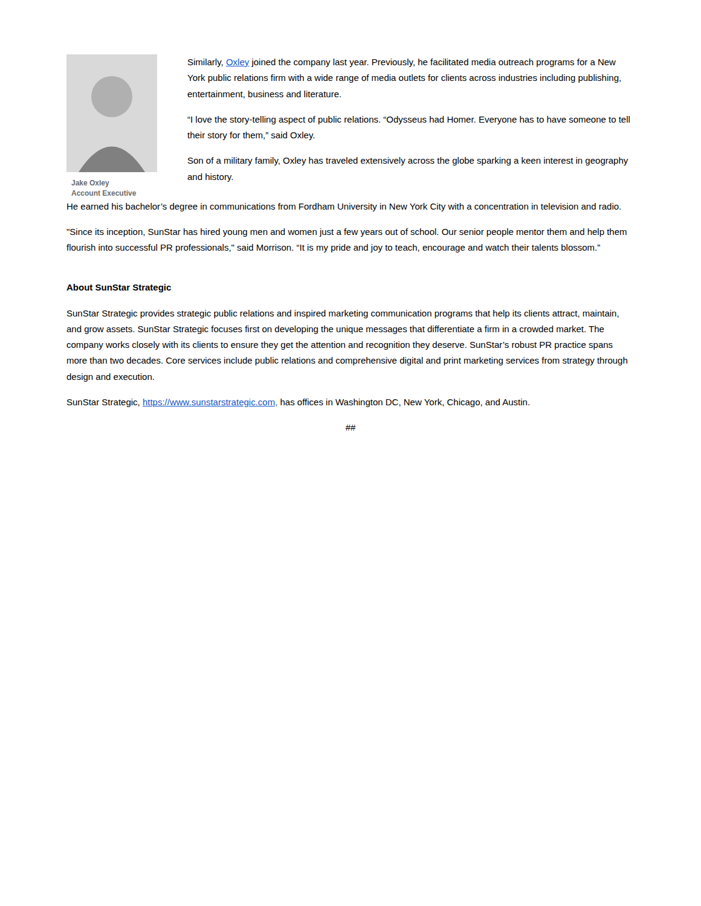Jake Oxley
Account Executive
Similarly, Oxley joined the company last year. Previously, he facilitated media outreach programs for a New York public relations firm with a wide range of media outlets for clients across industries including publishing, entertainment, business and literature.
“I love the story-telling aspect of public relations. “Odysseus had Homer. Everyone has to have someone to tell their story for them,” said Oxley.
Son of a military family, Oxley has traveled extensively across the globe sparking a keen interest in geography and history.
He earned his bachelor’s degree in communications from Fordham University in New York City with a concentration in television and radio.
"Since its inception, SunStar has hired young men and women just a few years out of school. Our senior people mentor them and help them flourish into successful PR professionals," said Morrison. “It is my pride and joy to teach, encourage and watch their talents blossom.”
About SunStar Strategic
SunStar Strategic provides strategic public relations and inspired marketing communication programs that help its clients attract, maintain, and grow assets. SunStar Strategic focuses first on developing the unique messages that differentiate a firm in a crowded market. The company works closely with its clients to ensure they get the attention and recognition they deserve. SunStar’s robust PR practice spans more than two decades. Core services include public relations and comprehensive digital and print marketing services from strategy through design and execution.
SunStar Strategic, https://www.sunstarstrategic.com, has offices in Washington DC, New York, Chicago, and Austin.
##